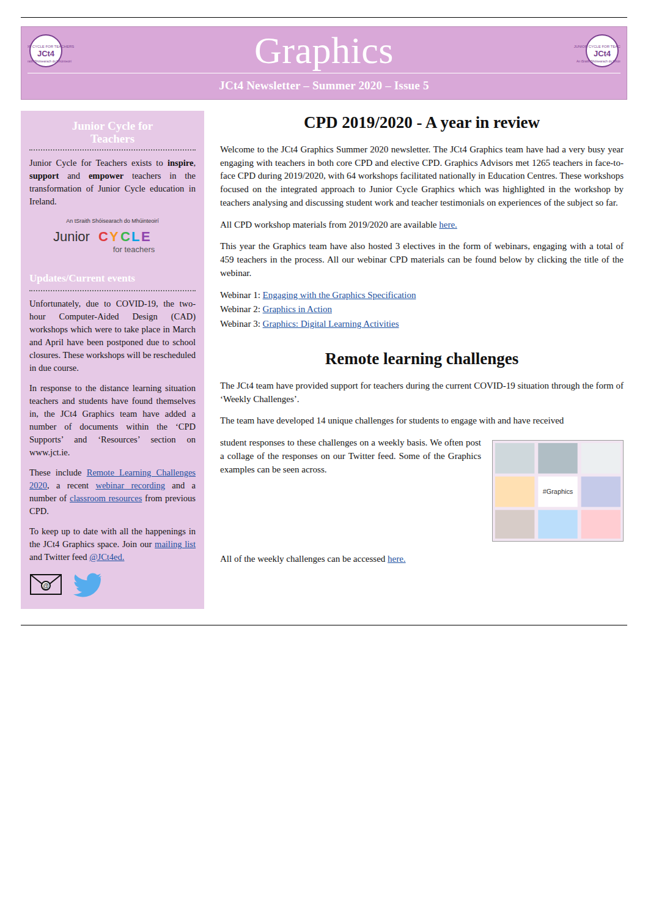JUNIOR CYCLE FOR TEACHERS JCt4 An tSraith Shóisearach do Mhúinteoirí
Graphics
JUNIOR CYCLE FOR TEACHERS JCt4 An tSraith Shóisearach do Mhúinteoirí
JCt4 Newsletter – Summer 2020 – Issue 5
Junior Cycle for
Teachers
Junior Cycle for Teachers exists to inspire, support and empower teachers in the transformation of Junior Cycle education in Ireland.
An tSraith Shóisearach do Mhúinteoirí Junior C Y C L E for teachers
Updates/Current events
Unfortunately, due to COVID-19, the two-hour Computer-Aided Design (CAD) workshops which were to take place in March and April have been postponed due to school closures. These workshops will be rescheduled in due course.
In response to the distance learning situation teachers and students have found themselves in, the JCt4 Graphics team have added a number of documents within the ‘CPD Supports’ and ‘Resources’ section on www.jct.ie.
These include Remote Learning Challenges 2020, a recent webinar recording and a number of classroom resources from previous CPD.
To keep up to date with all the happenings in the JCt4 Graphics space. Join our mailing list and Twitter feed @JCt4ed.
@
CPD 2019/2020 - A year in review
Welcome to the JCt4 Graphics Summer 2020 newsletter. The JCt4 Graphics team have had a very busy year engaging with teachers in both core CPD and elective CPD. Graphics Advisors met 1265 teachers in face-to-face CPD during 2019/2020, with 64 workshops facilitated nationally in Education Centres. These workshops focused on the integrated approach to Junior Cycle Graphics which was highlighted in the workshop by teachers analysing and discussing student work and teacher testimonials on experiences of the subject so far.
All CPD workshop materials from 2019/2020 are available here.
This year the Graphics team have also hosted 3 electives in the form of webinars, engaging with a total of 459 teachers in the process. All our webinar CPD materials can be found below by clicking the title of the webinar.
Webinar 1: Engaging with the Graphics Specification
Webinar 2: Graphics in Action
Webinar 3: Graphics: Digital Learning Activities
Remote learning challenges
The JCt4 team have provided support for teachers during the current COVID-19 situation through the form of ‘Weekly Challenges’.
The team have developed 14 unique challenges for students to engage with and have received
student responses to these challenges on a weekly basis. We often post a collage of the responses on our Twitter feed. Some of the Graphics examples can be seen across.
All of the weekly challenges can be accessed here.